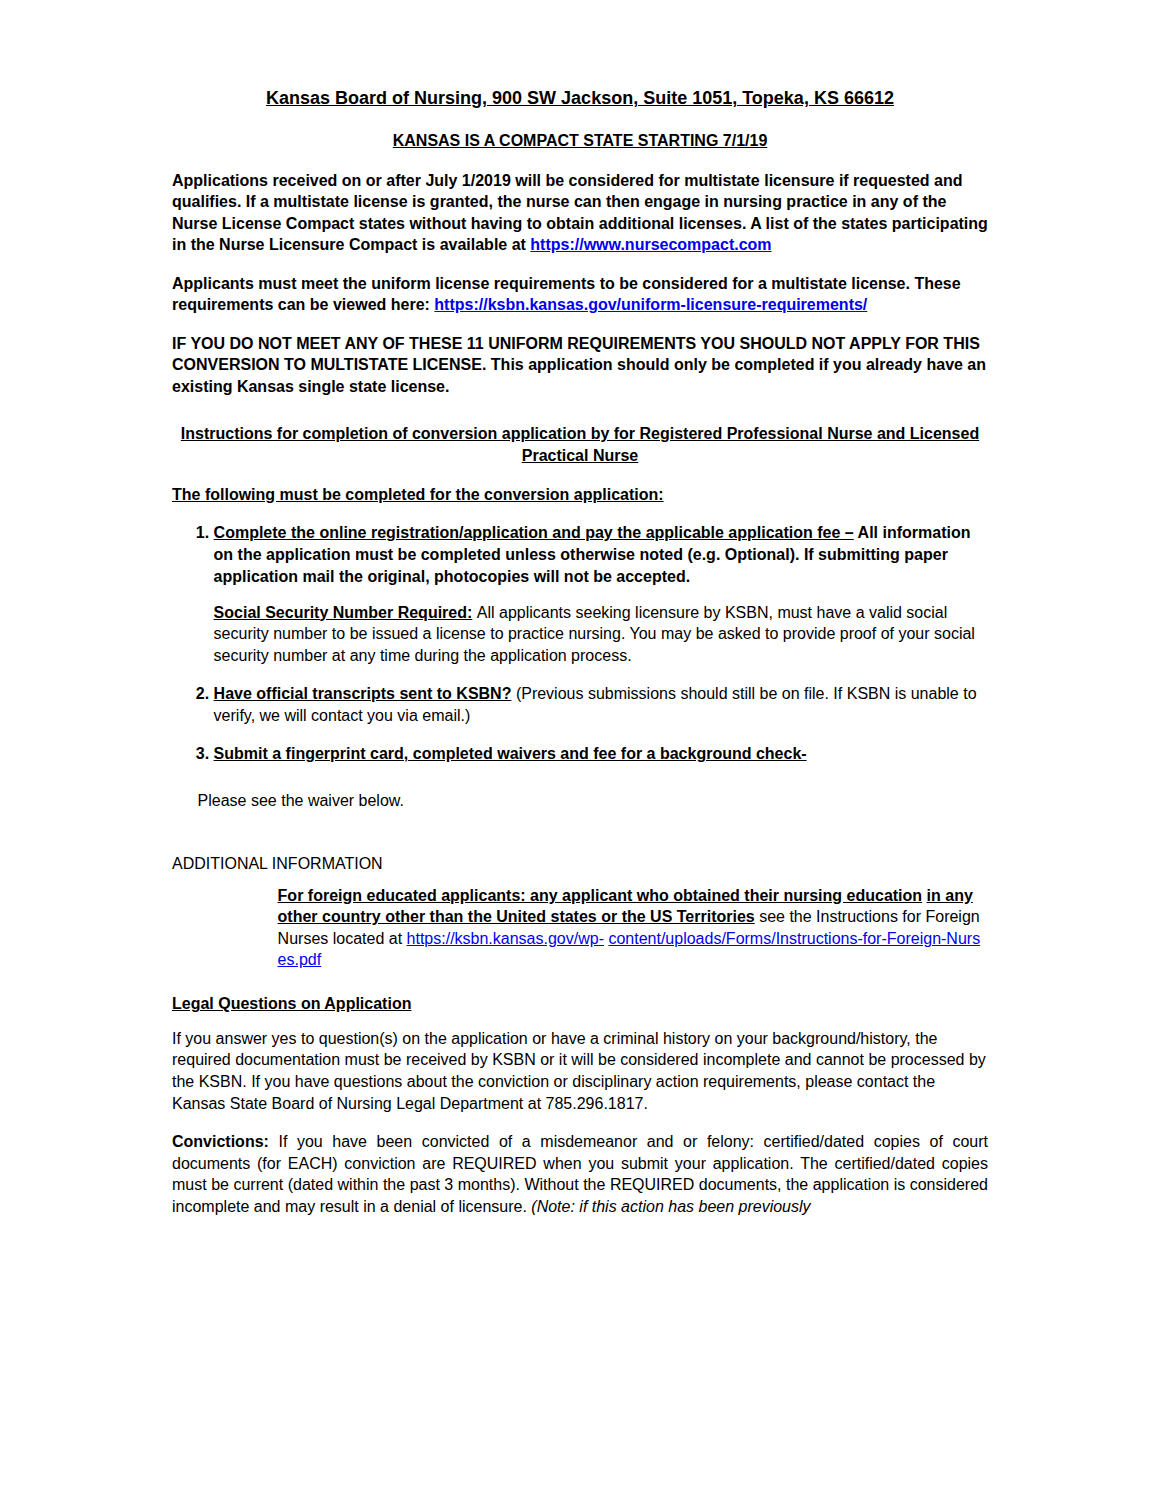Kansas Board of Nursing, 900 SW Jackson, Suite 1051, Topeka, KS 66612
KANSAS IS A COMPACT STATE STARTING 7/1/19
Applications received on or after July 1/2019 will be considered for multistate licensure if requested and qualifies. If a multistate license is granted, the nurse can then engage in nursing practice in any of the Nurse License Compact states without having to obtain additional licenses. A list of the states participating in the Nurse Licensure Compact is available at https://www.nursecompact.com
Applicants must meet the uniform license requirements to be considered for a multistate license. These requirements can be viewed here: https://ksbn.kansas.gov/uniform-licensure-requirements/
IF YOU DO NOT MEET ANY OF THESE 11 UNIFORM REQUIREMENTS YOU SHOULD NOT APPLY FOR THIS CONVERSION TO MULTISTATE LICENSE. This application should only be completed if you already have an existing Kansas single state license.
Instructions for completion of conversion application by for Registered Professional Nurse and Licensed Practical Nurse
The following must be completed for the conversion application:
Complete the online registration/application and pay the applicable application fee – All information on the application must be completed unless otherwise noted (e.g. Optional). If submitting paper application mail the original, photocopies will not be accepted.
Social Security Number Required: All applicants seeking licensure by KSBN, must have a valid social security number to be issued a license to practice nursing. You may be asked to provide proof of your social security number at any time during the application process.
Have official transcripts sent to KSBN? (Previous submissions should still be on file. If KSBN is unable to verify, we will contact you via email.)
Submit a fingerprint card, completed waivers and fee for a background check-
Please see the waiver below.
ADDITIONAL INFORMATION
For foreign educated applicants: any applicant who obtained their nursing education in any other country other than the United states or the US Territories see the Instructions for Foreign Nurses located at https://ksbn.kansas.gov/wp- content/uploads/Forms/Instructions-for-Foreign-Nurses.pdf
Legal Questions on Application
If you answer yes to question(s) on the application or have a criminal history on your background/history, the required documentation must be received by KSBN or it will be considered incomplete and cannot be processed by the KSBN. If you have questions about the conviction or disciplinary action requirements, please contact the Kansas State Board of Nursing Legal Department at 785.296.1817.
Convictions: If you have been convicted of a misdemeanor and or felony: certified/dated copies of court documents (for EACH) conviction are REQUIRED when you submit your application. The certified/dated copies must be current (dated within the past 3 months). Without the REQUIRED documents, the application is considered incomplete and may result in a denial of licensure. (Note: if this action has been previously